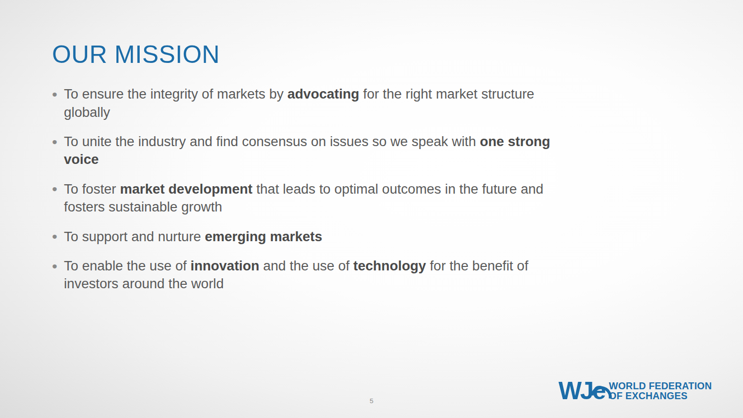OUR MISSION
To ensure the integrity of markets by advocating for the right market structure globally
To unite the industry and find consensus on issues so we speak with one strong voice
To foster market development that leads to optimal outcomes in the future and fosters sustainable growth
To support and nurture emerging markets
To enable the use of innovation and the use of technology for the benefit of investors around the world
5
WJe
World Federation of Exchanges